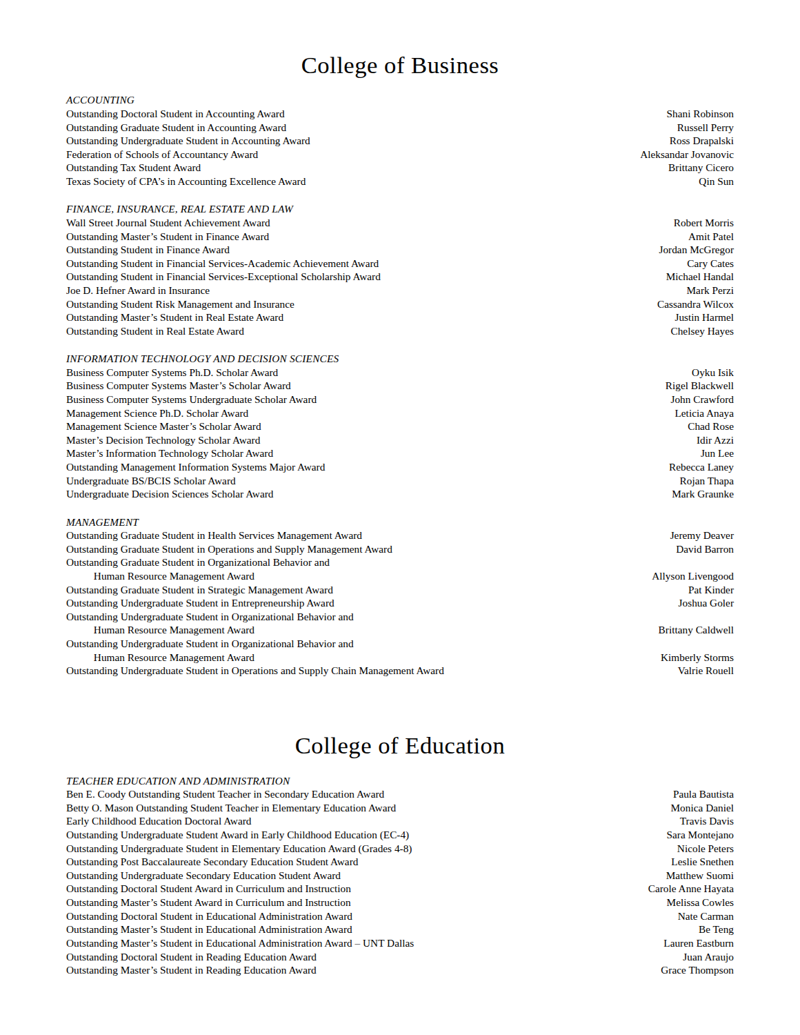College of Business
Accounting
| Outstanding Doctoral Student in Accounting Award | Shani Robinson |
| Outstanding Graduate Student in Accounting Award | Russell Perry |
| Outstanding Undergraduate Student in Accounting Award | Ross Drapalski |
| Federation of Schools of Accountancy Award | Aleksandar Jovanovic |
| Outstanding Tax Student Award | Brittany Cicero |
| Texas Society of CPA’s in Accounting Excellence Award | Qin Sun |
Finance, Insurance, Real Estate and Law
| Wall Street Journal Student Achievement Award | Robert Morris |
| Outstanding Master’s Student in Finance Award | Amit Patel |
| Outstanding Student in Finance Award | Jordan McGregor |
| Outstanding Student in Financial Services-Academic Achievement Award | Cary Cates |
| Outstanding Student in Financial Services-Exceptional Scholarship Award | Michael Handal |
| Joe D. Hefner Award in Insurance | Mark Perzi |
| Outstanding Student Risk Management and Insurance | Cassandra Wilcox |
| Outstanding Master’s Student in Real Estate Award | Justin Harmel |
| Outstanding Student in Real Estate Award | Chelsey Hayes |
Information Technology and Decision Sciences
| Business Computer Systems Ph.D. Scholar Award | Oyku Isik |
| Business Computer Systems Master’s Scholar Award | Rigel Blackwell |
| Business Computer Systems Undergraduate Scholar Award | John Crawford |
| Management Science Ph.D. Scholar Award | Leticia Anaya |
| Management Science Master’s Scholar Award | Chad Rose |
| Master’s Decision Technology Scholar Award | Idir Azzi |
| Master’s Information Technology Scholar Award | Jun Lee |
| Outstanding Management Information Systems Major Award | Rebecca Laney |
| Undergraduate BS/BCIS Scholar Award | Rojan Thapa |
| Undergraduate Decision Sciences Scholar Award | Mark Graunke |
Management
| Outstanding Graduate Student in Health Services Management Award | Jeremy Deaver |
| Outstanding Graduate Student in Operations and Supply Management Award | David Barron |
| Outstanding Graduate Student in Organizational Behavior and | |
| Human Resource Management Award | Allyson Livengood |
| Outstanding Graduate Student in Strategic Management Award | Pat Kinder |
| Outstanding Undergraduate Student in Entrepreneurship Award | Joshua Goler |
| Outstanding Undergraduate Student in Organizational Behavior and | |
| Human Resource Management Award | Brittany Caldwell |
| Outstanding Undergraduate Student in Organizational Behavior and | |
| Human Resource Management Award | Kimberly Storms |
| Outstanding Undergraduate Student in Operations and Supply Chain Management Award | Valrie Rouell |
College of Education
Teacher Education and Administration
| Ben E. Coody Outstanding Student Teacher in Secondary Education Award | Paula Bautista |
| Betty O. Mason Outstanding Student Teacher in Elementary Education Award | Monica Daniel |
| Early Childhood Education Doctoral Award | Travis Davis |
| Outstanding Undergraduate Student Award in Early Childhood Education (EC-4) | Sara Montejano |
| Outstanding Undergraduate Student in Elementary Education Award (Grades 4-8) | Nicole Peters |
| Outstanding Post Baccalaureate Secondary Education Student Award | Leslie Snethen |
| Outstanding Undergraduate Secondary Education Student Award | Matthew Suomi |
| Outstanding Doctoral Student Award in Curriculum and Instruction | Carole Anne Hayata |
| Outstanding Master’s Student Award in Curriculum and Instruction | Melissa Cowles |
| Outstanding Doctoral Student in Educational Administration Award | Nate Carman |
| Outstanding Master’s Student in Educational Administration Award | Be Teng |
| Outstanding Master’s Student in Educational Administration Award – UNT Dallas | Lauren Eastburn |
| Outstanding Doctoral Student in Reading Education Award | Juan Araujo |
| Outstanding Master’s Student in Reading Education Award | Grace Thompson |